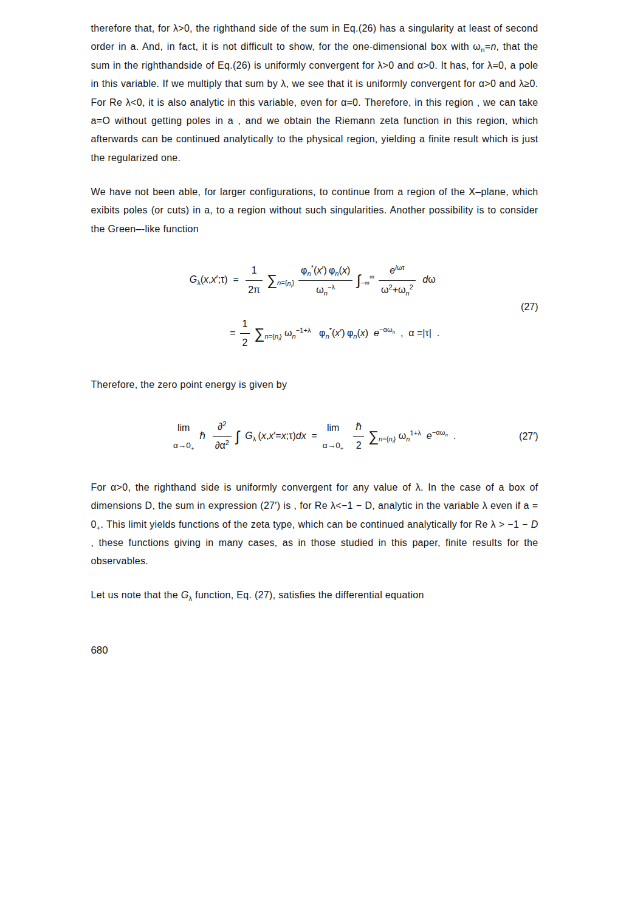therefore that, for λ>0, the righthand side of the sum in Eq.(26) has a singularity at least of second order in a. And, in fact, it is not difficult to show, for the one-dimensional box with ωn=n, that the sum in the righthandside of Eq.(26) is uniformly convergent for λ>0 and α>0. It has, for λ=0, a pole in this variable. If we multiply that sum by λ, we see that it is uniformly convergent for α>0 and λ≥0. For Re λ<0, it is also analytic in this variable, even for α=0. Therefore, in this region , we can take a=O without getting poles in a , and we obtain the Riemann zeta function in this region, which afterwards can be continued analytically to the physical region, yielding a finite result which is just the regularized one.
We have not been able, for larger configurations, to continue from a region of the X–plane, which exibits poles (or cuts) in a, to a region without such singularities. Another possibility is to consider the Green–-like function
Gλ(x,x′;τ) = 12π ∑n={ni} φn*(x′) φn(x) ωn−λ ∫−∞∞ eiωτ ω2+ωn2 dω = 12 ∑n={ni} ωn−1+λ φn*(x′) φn(x) e−αωn , α =|τ| .
(27)
Therefore, the zero point energy is given by
lim α→0+ ℏ ∂2∂α2 ∫ Gλ (x,x′=x;τ)dx = lim α→0+ ℏ 2 ∑n={ni} ωn1+λ e−αωn .
(27′)
For α>0, the righthand side is uniformly convergent for any value of λ. In the case of a box of dimensions D, the sum in expression (27′) is , for Re λ<−1 − D, analytic in the variable λ even if a = 0+. This limit yields functions of the zeta type, which can be continued analytically for Re λ > −1 − D , these functions giving in many cases, as in those studied in this paper, finite results for the observables.
Let us note that the Gλ function, Eq. (27), satisfies the differential equation
680